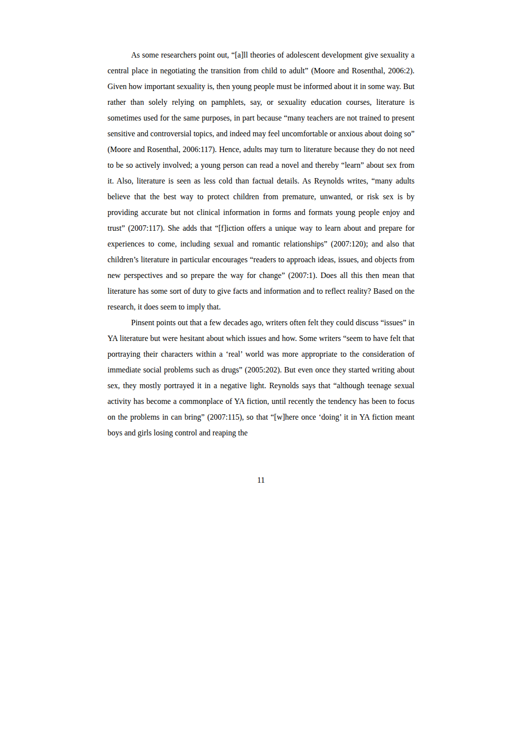As some researchers point out, “[a]ll theories of adolescent development give sexuality a central place in negotiating the transition from child to adult” (Moore and Rosenthal, 2006:2). Given how important sexuality is, then young people must be informed about it in some way. But rather than solely relying on pamphlets, say, or sexuality education courses, literature is sometimes used for the same purposes, in part because “many teachers are not trained to present sensitive and controversial topics, and indeed may feel uncomfortable or anxious about doing so” (Moore and Rosenthal, 2006:117). Hence, adults may turn to literature because they do not need to be so actively involved; a young person can read a novel and thereby “learn” about sex from it. Also, literature is seen as less cold than factual details. As Reynolds writes, “many adults believe that the best way to protect children from premature, unwanted, or risk sex is by providing accurate but not clinical information in forms and formats young people enjoy and trust” (2007:117). She adds that “[f]iction offers a unique way to learn about and prepare for experiences to come, including sexual and romantic relationships” (2007:120); and also that children’s literature in particular encourages “readers to approach ideas, issues, and objects from new perspectives and so prepare the way for change” (2007:1). Does all this then mean that literature has some sort of duty to give facts and information and to reflect reality? Based on the research, it does seem to imply that.
Pinsent points out that a few decades ago, writers often felt they could discuss “issues” in YA literature but were hesitant about which issues and how. Some writers “seem to have felt that portraying their characters within a ‘real’ world was more appropriate to the consideration of immediate social problems such as drugs” (2005:202). But even once they started writing about sex, they mostly portrayed it in a negative light. Reynolds says that “although teenage sexual activity has become a commonplace of YA fiction, until recently the tendency has been to focus on the problems in can bring” (2007:115), so that “[w]here once ‘doing’ it in YA fiction meant boys and girls losing control and reaping the
11